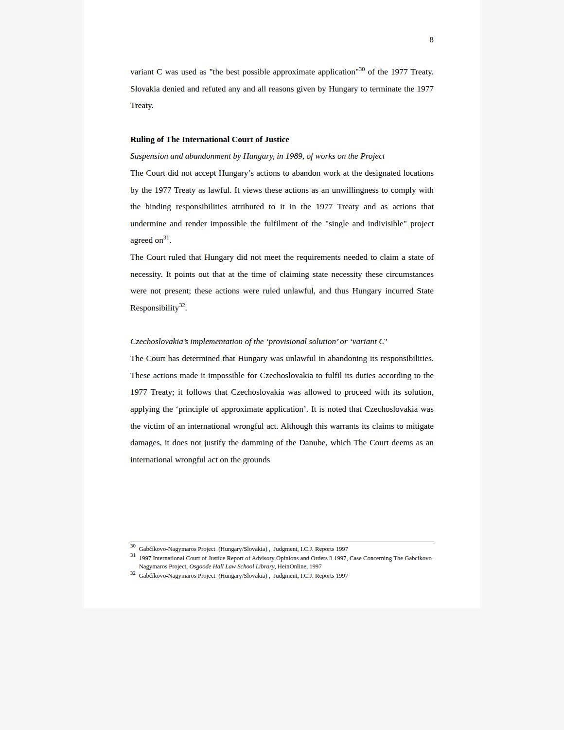8
variant C was used as "the best possible approximate application"30 of the 1977 Treaty. Slovakia denied and refuted any and all reasons given by Hungary to terminate the 1977 Treaty.
Ruling of The International Court of Justice
Suspension and abandonment by Hungary, in 1989, of works on the Project
The Court did not accept Hungary’s actions to abandon work at the designated locations by the 1977 Treaty as lawful. It views these actions as an unwillingness to comply with the binding responsibilities attributed to it in the 1977 Treaty and as actions that undermine and render impossible the fulfilment of the "single and indivisible" project agreed on31.
The Court ruled that Hungary did not meet the requirements needed to claim a state of necessity. It points out that at the time of claiming state necessity these circumstances were not present; these actions were ruled unlawful, and thus Hungary incurred State Responsibility32.
Czechoslovakia’s implementation of the ‘provisional solution’ or ‘variant C’
The Court has determined that Hungary was unlawful in abandoning its responsibilities. These actions made it impossible for Czechoslovakia to fulfil its duties according to the 1977 Treaty; it follows that Czechoslovakia was allowed to proceed with its solution, applying the ‘principle of approximate application’. It is noted that Czechoslovakia was the victim of an international wrongful act. Although this warrants its claims to mitigate damages, it does not justify the damming of the Danube, which The Court deems as an international wrongful act on the grounds
30 Gabčíkovo-Nagymaros Project (Hungary/Slovakia) , Judgment, I.C.J. Reports 1997
31 1997 International Court of Justice Report of Advisory Opinions and Orders 3 1997, Case Concerning The Gabcikovo-Nagymaros Project, Osgoode Hall Law School Library, HeinOnline, 1997
32 Gabčíkovo-Nagymaros Project (Hungary/Slovakia) , Judgment, I.C.J. Reports 1997